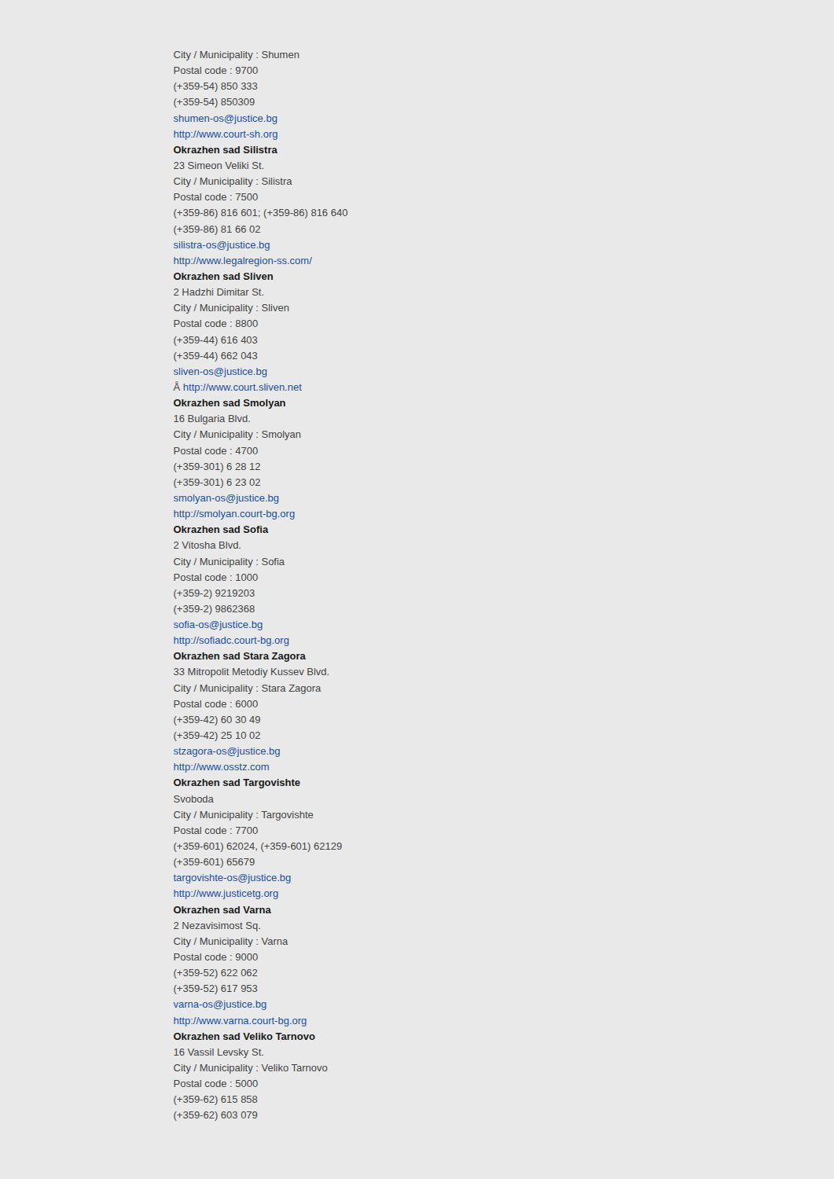City / Municipality : Shumen
Postal code : 9700
(+359-54) 850 333
(+359-54) 850309
shumen-os@justice.bg
http://www.court-sh.org
Okrazhen sad Silistra
23 Simeon Veliki St.
City / Municipality : Silistra
Postal code : 7500
(+359-86) 816 601; (+359-86) 816 640
(+359-86) 81 66 02
silistra-os@justice.bg
http://www.legalregion-ss.com/
Okrazhen sad Sliven
2 Hadzhi Dimitar St.
City / Municipality : Sliven
Postal code : 8800
(+359-44) 616 403
(+359-44) 662 043
sliven-os@justice.bg
Å http://www.court.sliven.net
Okrazhen sad Smolyan
16 Bulgaria Blvd.
City / Municipality : Smolyan
Postal code : 4700
(+359-301) 6 28 12
(+359-301) 6 23 02
smolyan-os@justice.bg
http://smolyan.court-bg.org
Okrazhen sad Sofia
2 Vitosha Blvd.
City / Municipality : Sofia
Postal code : 1000
(+359-2) 9219203
(+359-2) 9862368
sofia-os@justice.bg
http://sofiadc.court-bg.org
Okrazhen sad Stara Zagora
33 Mitropolit Metodiy Kussev Blvd.
City / Municipality : Stara Zagora
Postal code : 6000
(+359-42) 60 30 49
(+359-42) 25 10 02
stzagora-os@justice.bg
http://www.osstz.com
Okrazhen sad Targovishte
Svoboda
City / Municipality : Targovishte
Postal code : 7700
(+359-601) 62024, (+359-601) 62129
(+359-601) 65679
targovishte-os@justice.bg
http://www.justicetg.org
Okrazhen sad Varna
2 Nezavisimost Sq.
City / Municipality : Varna
Postal code : 9000
(+359-52) 622 062
(+359-52) 617 953
varna-os@justice.bg
http://www.varna.court-bg.org
Okrazhen sad Veliko Tarnovo
16 Vassil Levsky St.
City / Municipality : Veliko Tarnovo
Postal code : 5000
(+359-62) 615 858
(+359-62) 603 079